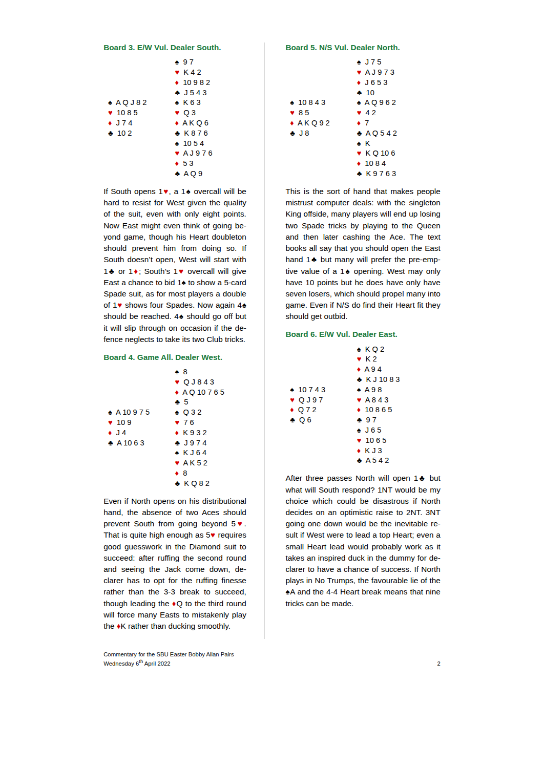Board 3. E/W Vul. Dealer South.
♠ 9 7
♥ K 4 2
♦ 10 9 8 2
♣ J 5 4 3
♠ A Q J 8 2
♥ 10 8 5
♦ J 7 4
♣ 10 2
♠ K 6 3
♥ Q 3
♦ A K Q 6
♣ K 8 7 6
♠ 10 5 4
♥ A J 9 7 6
♦ 5 3
♣ A Q 9
If South opens 1♥, a 1♠ overcall will be hard to resist for West given the quality of the suit, even with only eight points. Now East might even think of going beyond game, though his Heart doubleton should prevent him from doing so. If South doesn’t open, West will start with 1♣ or 1♦; South’s 1♥ overcall will give East a chance to bid 1♠ to show a 5-card Spade suit, as for most players a double of 1♥ shows four Spades. Now again 4♠ should be reached. 4♠ should go off but it will slip through on occasion if the defence neglects to take its two Club tricks.
Board 4. Game All. Dealer West.
♠ 8
♥ Q J 8 4 3
♦ A Q 10 7 6 5
♣ 5
♠ A 10 9 7 5
♥ 10 9
♦ J 4
♣ A 10 6 3
♠ Q 3 2
♥ 7 6
♦ K 9 3 2
♣ J 9 7 4
♠ K J 6 4
♥ A K 5 2
♦ 8
♣ K Q 8 2
Even if North opens on his distributional hand, the absence of two Aces should prevent South from going beyond 5♥. That is quite high enough as 5♥ requires good guesswork in the Diamond suit to succeed: after ruffing the second round and seeing the Jack come down, declarer has to opt for the ruffing finesse rather than the 3-3 break to succeed, though leading the ♦Q to the third round will force many Easts to mistakenly play the ♦K rather than ducking smoothly.
Board 5. N/S Vul. Dealer North.
♠ J 7 5
♥ A J 9 7 3
♦ J 6 5 3
♣ 10
♠ 10 8 4 3
♥ 8 5
♦ A K Q 9 2
♣ J 8
♠ A Q 9 6 2
♥ 4 2
♦ 7
♣ A Q 5 4 2
♠ K
♥ K Q 10 6
♦ 10 8 4
♣ K 9 7 6 3
This is the sort of hand that makes people mistrust computer deals: with the singleton King offside, many players will end up losing two Spade tricks by playing to the Queen and then later cashing the Ace. The text books all say that you should open the East hand 1♣ but many will prefer the pre-emptive value of a 1♠ opening. West may only have 10 points but he does have only have seven losers, which should propel many into game. Even if N/S do find their Heart fit they should get outbid.
Board 6. E/W Vul. Dealer East.
♠ K Q 2
♥ K 2
♦ A 9 4
♣ K J 10 8 3
♠ 10 7 4 3
♥ Q J 9 7
♦ Q 7 2
♣ Q 6
♠ A 9 8
♥ A 8 4 3
♦ 10 8 6 5
♣ 9 7
♠ J 6 5
♥ 10 6 5
♦ K J 3
♣ A 5 4 2
After three passes North will open 1♣ but what will South respond? 1NT would be my choice which could be disastrous if North decides on an optimistic raise to 2NT. 3NT going one down would be the inevitable result if West were to lead a top Heart; even a small Heart lead would probably work as it takes an inspired duck in the dummy for declarer to have a chance of success. If North plays in No Trumps, the favourable lie of the ♠A and the 4-4 Heart break means that nine tricks can be made.
Commentary for the SBU Easter Bobby Allan Pairs
Wednesday 6th April 2022
2